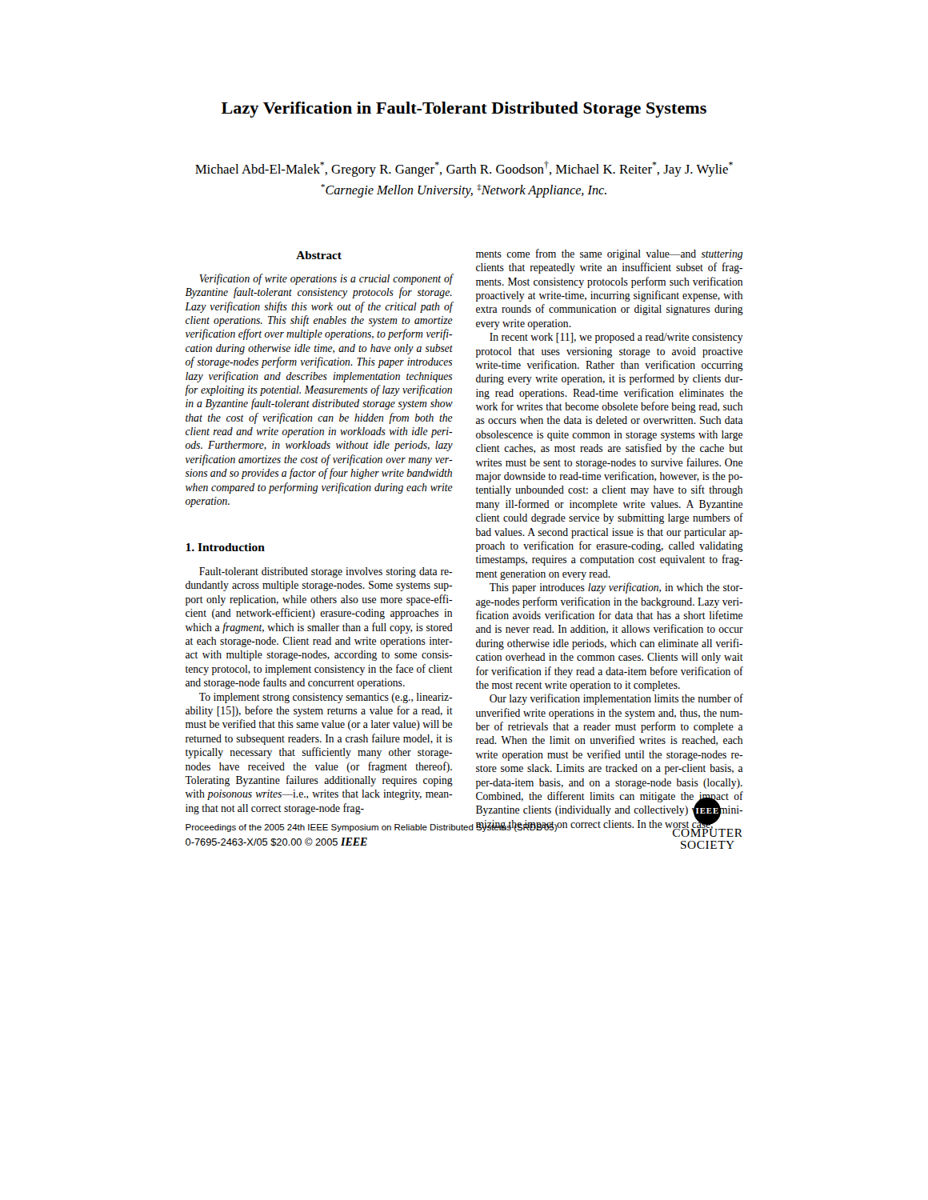Lazy Verification in Fault-Tolerant Distributed Storage Systems
Michael Abd-El-Malek*, Gregory R. Ganger*, Garth R. Goodson†, Michael K. Reiter*, Jay J. Wylie*
*Carnegie Mellon University, ‡Network Appliance, Inc.
Abstract
Verification of write operations is a crucial component of Byzantine fault-tolerant consistency protocols for storage. Lazy verification shifts this work out of the critical path of client operations. This shift enables the system to amortize verification effort over multiple operations, to perform verification during otherwise idle time, and to have only a subset of storage-nodes perform verification. This paper introduces lazy verification and describes implementation techniques for exploiting its potential. Measurements of lazy verification in a Byzantine fault-tolerant distributed storage system show that the cost of verification can be hidden from both the client read and write operation in workloads with idle periods. Furthermore, in workloads without idle periods, lazy verification amortizes the cost of verification over many versions and so provides a factor of four higher write bandwidth when compared to performing verification during each write operation.
1. Introduction
Fault-tolerant distributed storage involves storing data redundantly across multiple storage-nodes. Some systems support only replication, while others also use more space-efficient (and network-efficient) erasure-coding approaches in which a fragment, which is smaller than a full copy, is stored at each storage-node. Client read and write operations interact with multiple storage-nodes, according to some consistency protocol, to implement consistency in the face of client and storage-node faults and concurrent operations.
To implement strong consistency semantics (e.g., linearizability [15]), before the system returns a value for a read, it must be verified that this same value (or a later value) will be returned to subsequent readers. In a crash failure model, it is typically necessary that sufficiently many other storage-nodes have received the value (or fragment thereof). Tolerating Byzantine failures additionally requires coping with poisonous writes—i.e., writes that lack integrity, meaning that not all correct storage-node frag-
ments come from the same original value—and stuttering clients that repeatedly write an insufficient subset of fragments. Most consistency protocols perform such verification proactively at write-time, incurring significant expense, with extra rounds of communication or digital signatures during every write operation.
In recent work [11], we proposed a read/write consistency protocol that uses versioning storage to avoid proactive write-time verification. Rather than verification occurring during every write operation, it is performed by clients during read operations. Read-time verification eliminates the work for writes that become obsolete before being read, such as occurs when the data is deleted or overwritten. Such data obsolescence is quite common in storage systems with large client caches, as most reads are satisfied by the cache but writes must be sent to storage-nodes to survive failures. One major downside to read-time verification, however, is the potentially unbounded cost: a client may have to sift through many ill-formed or incomplete write values. A Byzantine client could degrade service by submitting large numbers of bad values. A second practical issue is that our particular approach to verification for erasure-coding, called validating timestamps, requires a computation cost equivalent to fragment generation on every read.
This paper introduces lazy verification, in which the storage-nodes perform verification in the background. Lazy verification avoids verification for data that has a short lifetime and is never read. In addition, it allows verification to occur during otherwise idle periods, which can eliminate all verification overhead in the common cases. Clients will only wait for verification if they read a data-item before verification of the most recent write operation to it completes.
Our lazy verification implementation limits the number of unverified write operations in the system and, thus, the number of retrievals that a reader must perform to complete a read. When the limit on unverified writes is reached, each write operation must be verified until the storage-nodes restore some slack. Limits are tracked on a per-client basis, a per-data-item basis, and on a storage-node basis (locally). Combined, the different limits can mitigate the impact of Byzantine clients (individually and collectively) while minimizing the impact on correct clients. In the worst case,
Proceedings of the 2005 24th IEEE Symposium on Reliable Distributed Systems (SRDS'05)
0-7695-2463-X/05 $20.00 © 2005 IEEE
IEEE COMPUTER SOCIETY